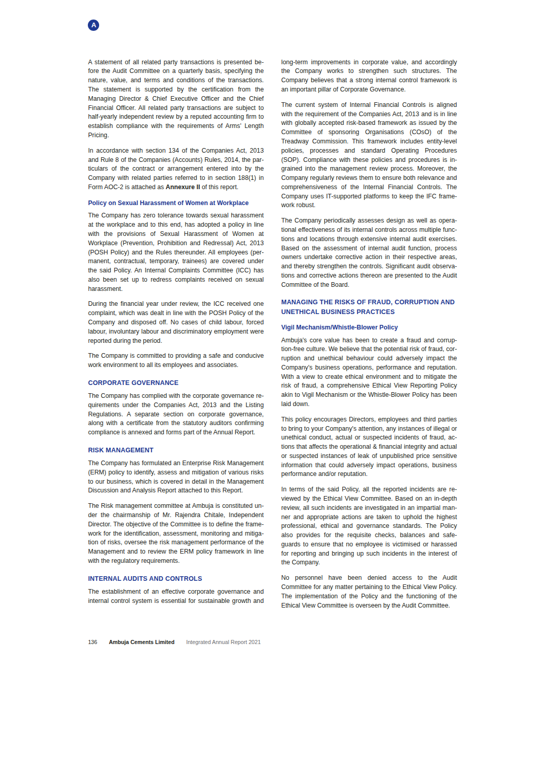A
A statement of all related party transactions is presented before the Audit Committee on a quarterly basis, specifying the nature, value, and terms and conditions of the transactions. The statement is supported by the certification from the Managing Director & Chief Executive Officer and the Chief Financial Officer. All related party transactions are subject to half-yearly independent review by a reputed accounting firm to establish compliance with the requirements of Arms' Length Pricing.
In accordance with section 134 of the Companies Act, 2013 and Rule 8 of the Companies (Accounts) Rules, 2014, the particulars of the contract or arrangement entered into by the Company with related parties referred to in section 188(1) in Form AOC-2 is attached as Annexure II of this report.
Policy on Sexual Harassment of Women at Workplace
The Company has zero tolerance towards sexual harassment at the workplace and to this end, has adopted a policy in line with the provisions of Sexual Harassment of Women at Workplace (Prevention, Prohibition and Redressal) Act, 2013 (POSH Policy) and the Rules thereunder. All employees (permanent, contractual, temporary, trainees) are covered under the said Policy. An Internal Complaints Committee (ICC) has also been set up to redress complaints received on sexual harassment.
During the financial year under review, the ICC received one complaint, which was dealt in line with the POSH Policy of the Company and disposed off. No cases of child labour, forced labour, involuntary labour and discriminatory employment were reported during the period.
The Company is committed to providing a safe and conducive work environment to all its employees and associates.
Corporate Governance
The Company has complied with the corporate governance requirements under the Companies Act, 2013 and the Listing Regulations. A separate section on corporate governance, along with a certificate from the statutory auditors confirming compliance is annexed and forms part of the Annual Report.
Risk Management
The Company has formulated an Enterprise Risk Management (ERM) policy to identify, assess and mitigation of various risks to our business, which is covered in detail in the Management Discussion and Analysis Report attached to this Report.
The Risk management committee at Ambuja is constituted under the chairmanship of Mr. Rajendra Chitale, Independent Director. The objective of the Committee is to define the framework for the identification, assessment, monitoring and mitigation of risks, oversee the risk management performance of the Management and to review the ERM policy framework in line with the regulatory requirements.
Internal Audits and Controls
The establishment of an effective corporate governance and internal control system is essential for sustainable growth and long-term improvements in corporate value, and accordingly the Company works to strengthen such structures. The Company believes that a strong internal control framework is an important pillar of Corporate Governance.
The current system of Internal Financial Controls is aligned with the requirement of the Companies Act, 2013 and is in line with globally accepted risk-based framework as issued by the Committee of sponsoring Organisations (COsO) of the Treadway Commission. This framework includes entity-level policies, processes and standard Operating Procedures (SOP). Compliance with these policies and procedures is ingrained into the management review process. Moreover, the Company regularly reviews them to ensure both relevance and comprehensiveness of the Internal Financial Controls. The Company uses IT-supported platforms to keep the IFC framework robust.
The Company periodically assesses design as well as operational effectiveness of its internal controls across multiple functions and locations through extensive internal audit exercises. Based on the assessment of internal audit function, process owners undertake corrective action in their respective areas, and thereby strengthen the controls. Significant audit observations and corrective actions thereon are presented to the Audit Committee of the Board.
Managing the Risks of Fraud, Corruption and Unethical Business Practices
Vigil Mechanism/Whistle-Blower Policy
Ambuja's core value has been to create a fraud and corruption-free culture. We believe that the potential risk of fraud, corruption and unethical behaviour could adversely impact the Company's business operations, performance and reputation. With a view to create ethical environment and to mitigate the risk of fraud, a comprehensive Ethical View Reporting Policy akin to Vigil Mechanism or the Whistle-Blower Policy has been laid down.
This policy encourages Directors, employees and third parties to bring to your Company's attention, any instances of illegal or unethical conduct, actual or suspected incidents of fraud, actions that affects the operational & financial integrity and actual or suspected instances of leak of unpublished price sensitive information that could adversely impact operations, business performance and/or reputation.
In terms of the said Policy, all the reported incidents are reviewed by the Ethical View Committee. Based on an in-depth review, all such incidents are investigated in an impartial manner and appropriate actions are taken to uphold the highest professional, ethical and governance standards. The Policy also provides for the requisite checks, balances and safeguards to ensure that no employee is victimised or harassed for reporting and bringing up such incidents in the interest of the Company.
No personnel have been denied access to the Audit Committee for any matter pertaining to the Ethical View Policy. The implementation of the Policy and the functioning of the Ethical View Committee is overseen by the Audit Committee.
136 Ambuja Cements Limited Integrated Annual Report 2021